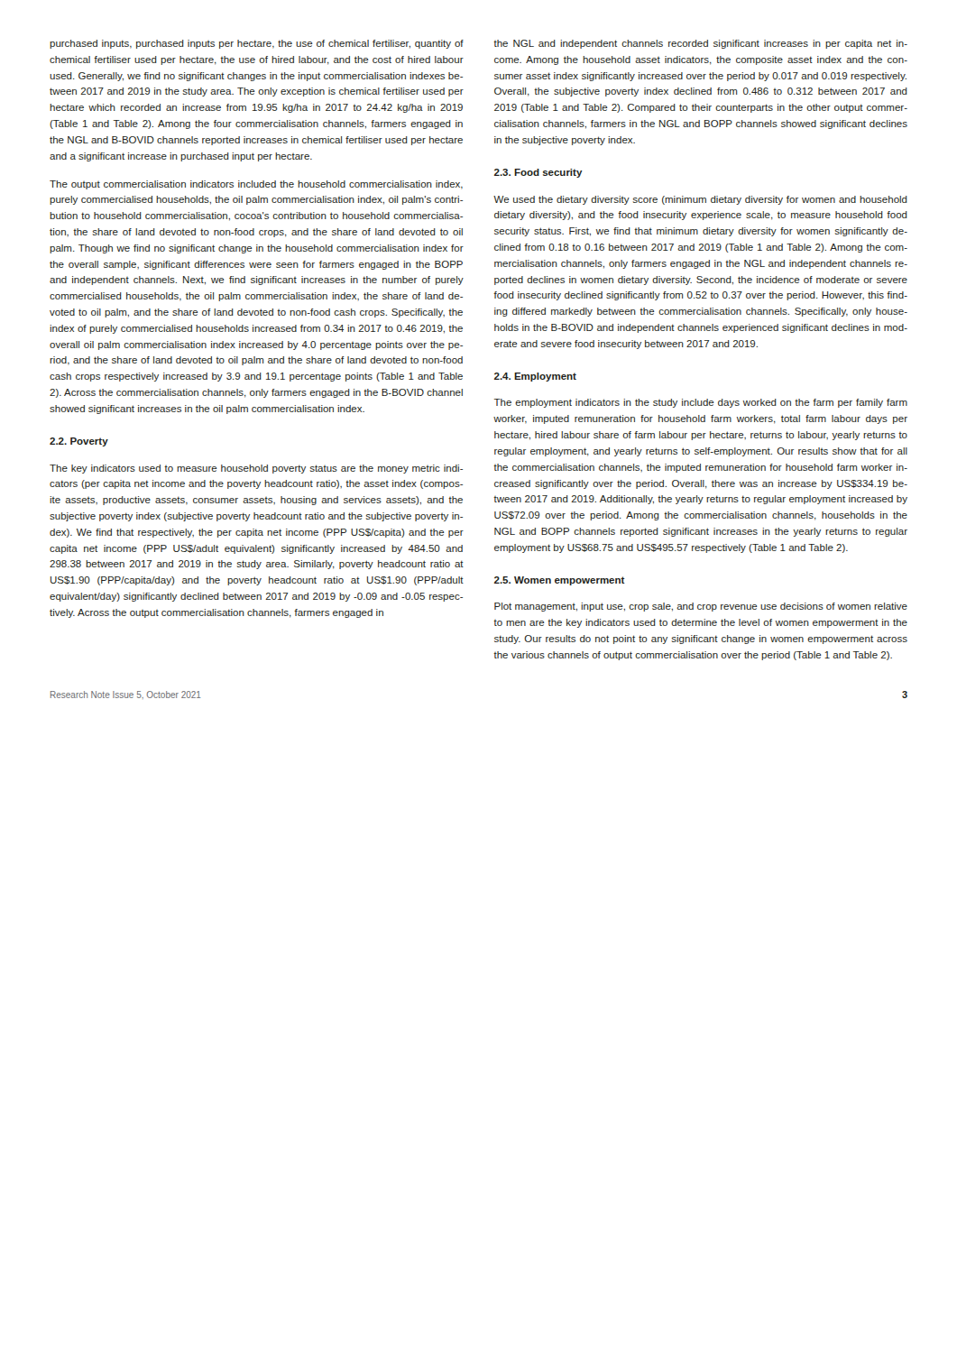purchased inputs, purchased inputs per hectare, the use of chemical fertiliser, quantity of chemical fertiliser used per hectare, the use of hired labour, and the cost of hired labour used. Generally, we find no significant changes in the input commercialisation indexes between 2017 and 2019 in the study area. The only exception is chemical fertiliser used per hectare which recorded an increase from 19.95 kg/ha in 2017 to 24.42 kg/ha in 2019 (Table 1 and Table 2). Among the four commercialisation channels, farmers engaged in the NGL and B-BOVID channels reported increases in chemical fertiliser used per hectare and a significant increase in purchased input per hectare.
The output commercialisation indicators included the household commercialisation index, purely commercialised households, the oil palm commercialisation index, oil palm's contribution to household commercialisation, cocoa's contribution to household commercialisation, the share of land devoted to non-food crops, and the share of land devoted to oil palm. Though we find no significant change in the household commercialisation index for the overall sample, significant differences were seen for farmers engaged in the BOPP and independent channels. Next, we find significant increases in the number of purely commercialised households, the oil palm commercialisation index, the share of land devoted to oil palm, and the share of land devoted to non-food cash crops. Specifically, the index of purely commercialised households increased from 0.34 in 2017 to 0.46 2019, the overall oil palm commercialisation index increased by 4.0 percentage points over the period, and the share of land devoted to oil palm and the share of land devoted to non-food cash crops respectively increased by 3.9 and 19.1 percentage points (Table 1 and Table 2). Across the commercialisation channels, only farmers engaged in the B-BOVID channel showed significant increases in the oil palm commercialisation index.
2.2. Poverty
The key indicators used to measure household poverty status are the money metric indicators (per capita net income and the poverty headcount ratio), the asset index (composite assets, productive assets, consumer assets, housing and services assets), and the subjective poverty index (subjective poverty headcount ratio and the subjective poverty index). We find that respectively, the per capita net income (PPP US$/capita) and the per capita net income (PPP US$/adult equivalent) significantly increased by 484.50 and 298.38 between 2017 and 2019 in the study area. Similarly, poverty headcount ratio at US$1.90 (PPP/capita/day) and the poverty headcount ratio at US$1.90 (PPP/adult equivalent/day) significantly declined between 2017 and 2019 by -0.09 and -0.05 respectively. Across the output commercialisation channels, farmers engaged in
the NGL and independent channels recorded significant increases in per capita net income. Among the household asset indicators, the composite asset index and the consumer asset index significantly increased over the period by 0.017 and 0.019 respectively. Overall, the subjective poverty index declined from 0.486 to 0.312 between 2017 and 2019 (Table 1 and Table 2). Compared to their counterparts in the other output commercialisation channels, farmers in the NGL and BOPP channels showed significant declines in the subjective poverty index.
2.3. Food security
We used the dietary diversity score (minimum dietary diversity for women and household dietary diversity), and the food insecurity experience scale, to measure household food security status. First, we find that minimum dietary diversity for women significantly declined from 0.18 to 0.16 between 2017 and 2019 (Table 1 and Table 2). Among the commercialisation channels, only farmers engaged in the NGL and independent channels reported declines in women dietary diversity. Second, the incidence of moderate or severe food insecurity declined significantly from 0.52 to 0.37 over the period. However, this finding differed markedly between the commercialisation channels. Specifically, only households in the B-BOVID and independent channels experienced significant declines in moderate and severe food insecurity between 2017 and 2019.
2.4. Employment
The employment indicators in the study include days worked on the farm per family farm worker, imputed remuneration for household farm workers, total farm labour days per hectare, hired labour share of farm labour per hectare, returns to labour, yearly returns to regular employment, and yearly returns to self-employment. Our results show that for all the commercialisation channels, the imputed remuneration for household farm worker increased significantly over the period. Overall, there was an increase by US$334.19 between 2017 and 2019. Additionally, the yearly returns to regular employment increased by US$72.09 over the period. Among the commercialisation channels, households in the NGL and BOPP channels reported significant increases in the yearly returns to regular employment by US$68.75 and US$495.57 respectively (Table 1 and Table 2).
2.5. Women empowerment
Plot management, input use, crop sale, and crop revenue use decisions of women relative to men are the key indicators used to determine the level of women empowerment in the study. Our results do not point to any significant change in women empowerment across the various channels of output commercialisation over the period (Table 1 and Table 2).
Research Note Issue 5, October 2021 3